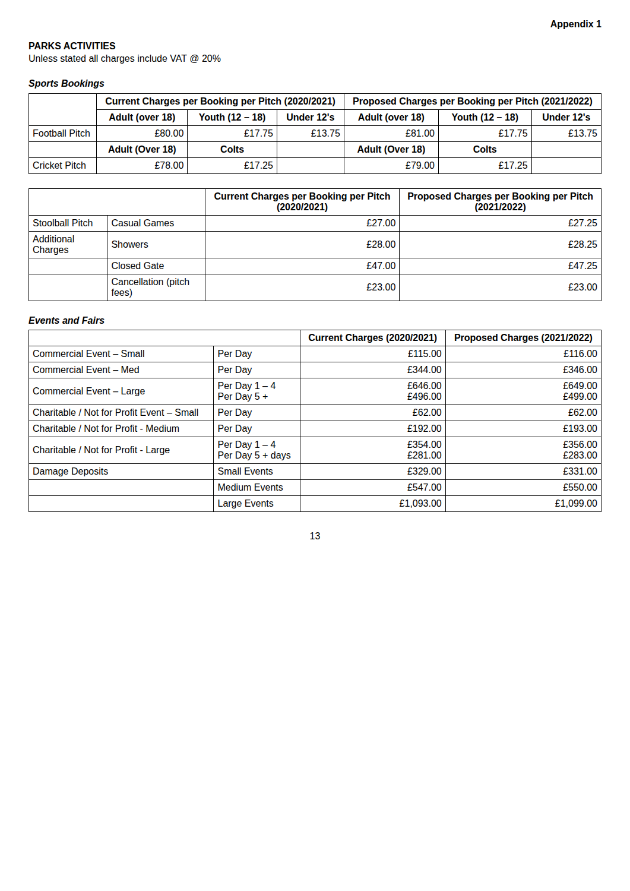Appendix 1
PARKS ACTIVITIES
Unless stated all charges include VAT @ 20%
Sports Bookings
| | Current Charges per Booking per Pitch (2020/2021) | Proposed Charges per Booking per Pitch (2021/2022) |
| --- | --- | --- |
| Adult (over 18) | Youth (12 – 18) | Under 12's | Adult (over 18) | Youth (12 – 18) | Under 12's |
| Football Pitch | £80.00 | £17.75 | £13.75 | £81.00 | £17.75 | £13.75 |
| | Adult (Over 18) | Colts | | Adult (Over 18) | Colts | |
| Cricket Pitch | £78.00 | £17.25 | | £79.00 | £17.25 | |
| | Current Charges per Booking per Pitch (2020/2021) | Proposed Charges per Booking per Pitch (2021/2022) |
| --- | --- | --- |
| Stoolball Pitch | Casual Games | £27.00 | £27.25 |
| Additional Charges | Showers | £28.00 | £28.25 |
| | Closed Gate | £47.00 | £47.25 |
| | Cancellation (pitch fees) | £23.00 | £23.00 |
Events and Fairs
| | Current Charges (2020/2021) | Proposed Charges (2021/2022) |
| --- | --- | --- |
| Commercial Event – Small | Per Day | £115.00 | £116.00 |
| Commercial Event – Med | Per Day | £344.00 | £346.00 |
| Commercial Event – Large | Per Day 1 – 4 Per Day 5 + | £646.00 £496.00 | £649.00 £499.00 |
| Charitable / Not for Profit Event – Small | Per Day | £62.00 | £62.00 |
| Charitable / Not for Profit - Medium | Per Day | £192.00 | £193.00 |
| Charitable / Not for Profit - Large | Per Day 1 – 4 Per Day 5 + days | £354.00 £281.00 | £356.00 £283.00 |
| Damage Deposits | Small Events | £329.00 | £331.00 |
| | Medium Events | £547.00 | £550.00 |
| | Large Events | £1,093.00 | £1,099.00 |
13